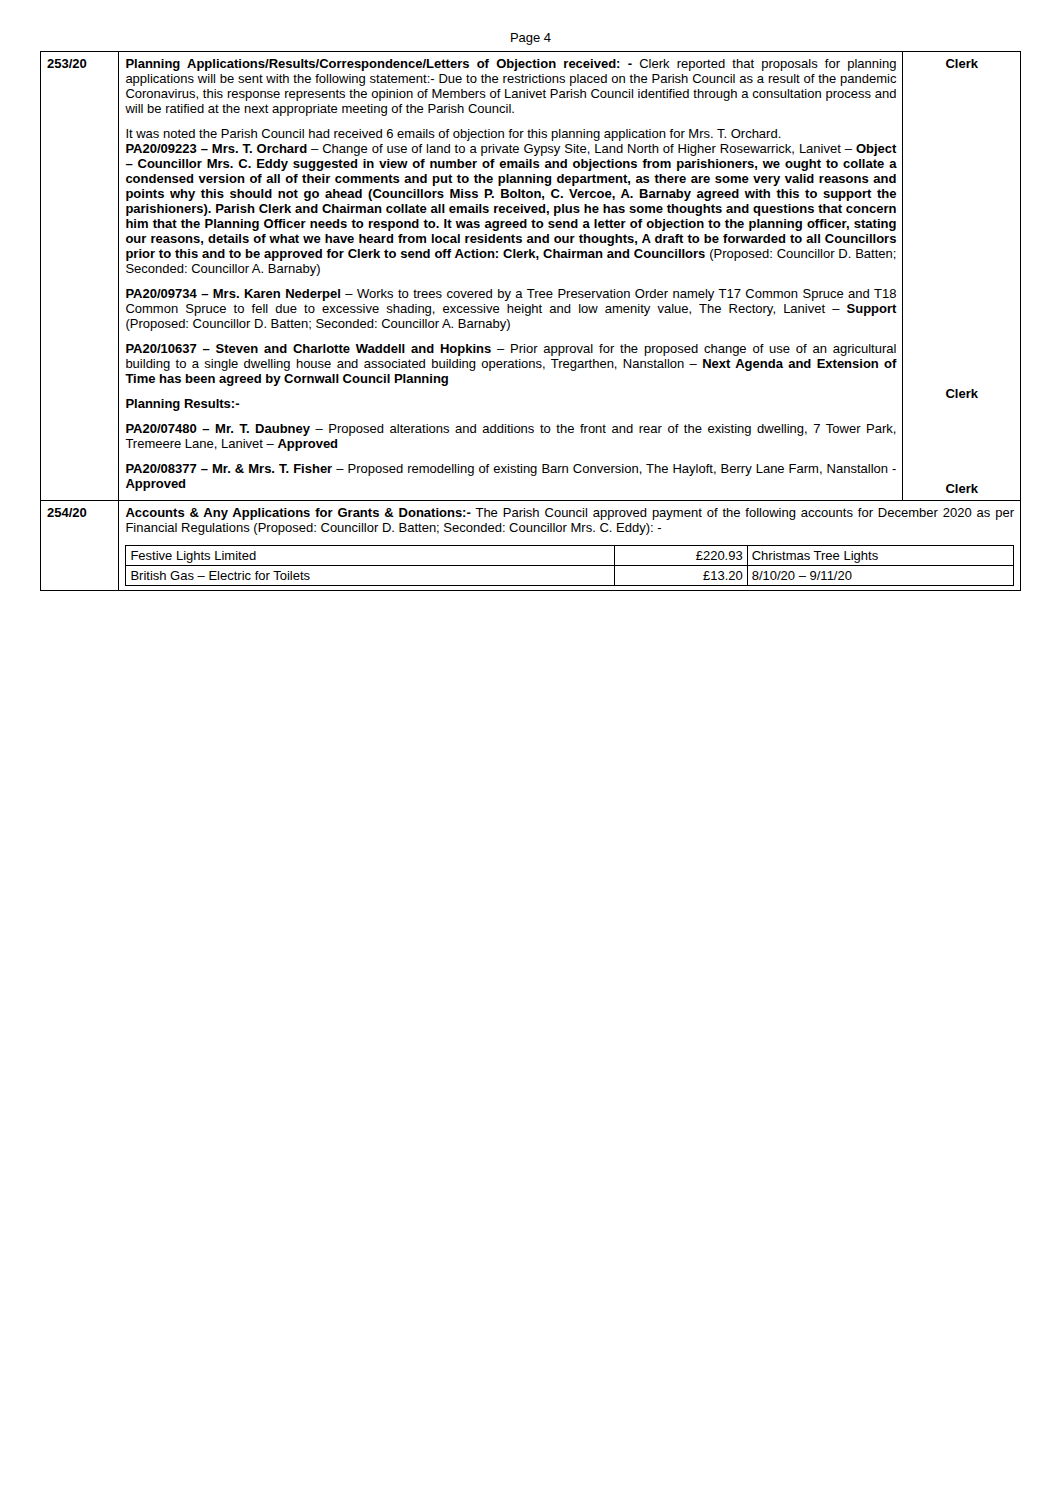Page 4
| 253/20 | Planning Applications/Results/Correspondence/Letters of Objection received: - Clerk reported that proposals for planning applications will be sent with the following statement:- Due to the restrictions placed on the Parish Council as a result of the pandemic Coronavirus, this response represents the opinion of Members of Lanivet Parish Council identified through a consultation process and will be ratified at the next appropriate meeting of the Parish Council. It was noted the Parish Council had received 6 emails of objection for this planning application for Mrs. T. Orchard. PA20/09223 – Mrs. T. Orchard – Change of use of land to a private Gypsy Site, Land North of Higher Rosewarrick, Lanivet – Object – Councillor Mrs. C. Eddy suggested in view of number of emails and objections from parishioners, we ought to collate a condensed version of all of their comments and put to the planning department, as there are some very valid reasons and points why this should not go ahead (Councillors Miss P. Bolton, C. Vercoe, A. Barnaby agreed with this to support the parishioners). Parish Clerk and Chairman collate all emails received, plus he has some thoughts and questions that concern him that the Planning Officer needs to respond to. It was agreed to send a letter of objection to the planning officer, stating our reasons, details of what we have heard from local residents and our thoughts, A draft to be forwarded to all Councillors prior to this and to be approved for Clerk to send off Action: Clerk, Chairman and Councillors (Proposed: Councillor D. Batten; Seconded: Councillor A. Barnaby) PA20/09734 – Mrs. Karen Nederpel – Works to trees covered by a Tree Preservation Order namely T17 Common Spruce and T18 Common Spruce to fell due to excessive shading, excessive height and low amenity value, The Rectory, Lanivet – Support (Proposed: Councillor D. Batten; Seconded: Councillor A. Barnaby) PA20/10637 – Steven and Charlotte Waddell and Hopkins – Prior approval for the proposed change of use of an agricultural building to a single dwelling house and associated building operations, Tregarthen, Nanstallon – Next Agenda and Extension of Time has been agreed by Cornwall Council Planning Planning Results:- PA20/07480 – Mr. T. Daubney – Proposed alterations and additions to the front and rear of the existing dwelling, 7 Tower Park, Tremeere Lane, Lanivet – Approved PA20/08377 – Mr. & Mrs. T. Fisher – Proposed remodelling of existing Barn Conversion, The Hayloft, Berry Lane Farm, Nanstallon - Approved | Clerk Clerk Clerk |
| 254/20 | Accounts & Any Applications for Grants & Donations:- The Parish Council approved payment of the following accounts for December 2020 as per Financial Regulations (Proposed: Councillor D. Batten; Seconded: Councillor Mrs. C. Eddy): - / Festive Lights Limited / £220.93 / Christmas Tree Lights / / British Gas – Electric for Toilets / £13.20 / 8/10/20 – 9/11/20 / |